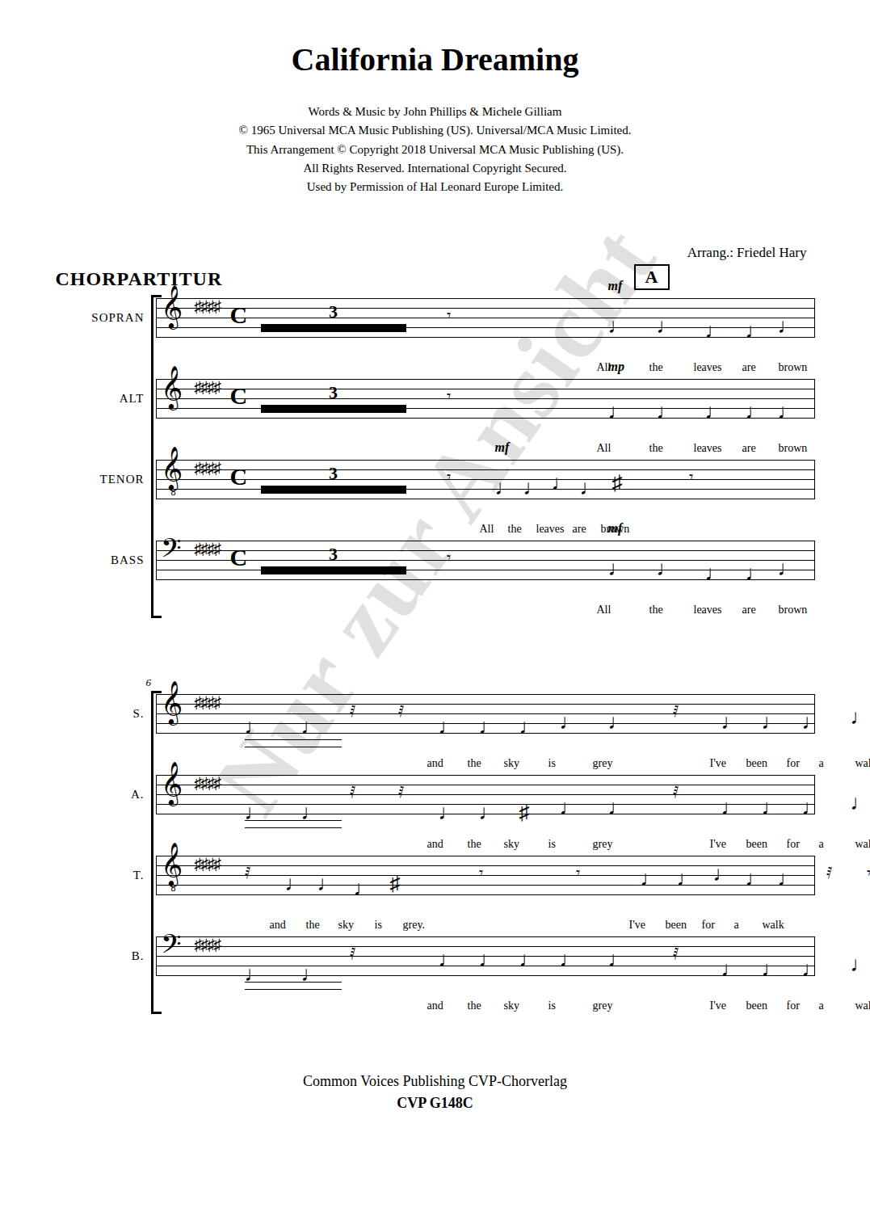Nur zur Ansicht
California Dreaming
Words & Music by John Phillips & Michele Gilliam
© 1965 Universal MCA Music Publishing (US). Universal/MCA Music Limited.
This Arrangement © Copyright 2018 Universal MCA Music Publishing (US).
All Rights Reserved. International Copyright Secured.
Used by Permission of Hal Leonard Europe Limited.
Arrang.: Friedel Hary
CHORPARTITUR
A
SOPRAN
𝄞 ♯♯♯♯ C 3 𝄾 mf
♩ ♩ ♩ ♩ ♩
All the leaves are brown
ALT
𝄞 ♯♯♯♯ C 3 𝄾 mp
♩ ♩ ♩ ♩ ♩
All the leaves are brown
TENOR
𝄞8 ♯♯♯♯ C 3 𝄾 mf
♩ ♩ ♩ ♩ ♯
𝄾
All the leaves are brown
BASS
𝄢 ♯♯♯♯ C 3 𝄾 mf
♩ ♩ ♩ ♩ ♩
All the leaves are brown
6
S.
𝄞 ♯♯♯♯
♩ ♩
𝅀 𝅀
♩ ♩ ♩ ♩ ♩
𝅀
♩ ♩ ♩ ♩
and the sky is grey I've been for a walk
A.
𝄞 ♯♯♯♯
♩ ♩
𝅀 𝅀
♩ ♩ ♯ ♩ ♩
𝅀
♩ ♩ ♩ ♩
and the sky is grey I've been for a walk
T.
𝄞8 ♯♯♯♯ 𝅀
♩ ♩ ♩ ♯
𝄾 𝄾
♩ ♩ ♩ ♩ ♩
𝅀 𝄾
and the sky is grey. I've been for a walk
B.
𝄢 ♯♯♯♯
♩ ♩
𝅀
♩ ♩ ♩ ♩ ♩
𝅀
♩ ♩ ♩ ♩
and the sky is grey I've been for a walk
Common Voices Publishing CVP-Chorverlag
CVP G148C